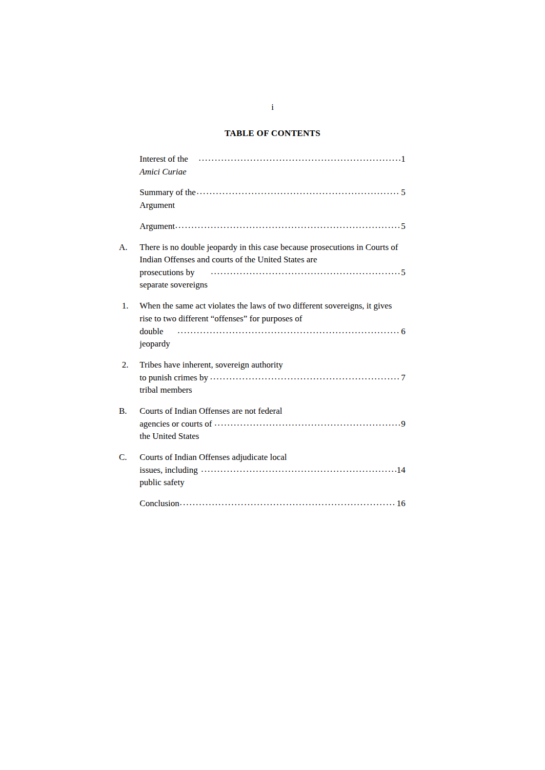i
TABLE OF CONTENTS
Interest of the Amici Curiae ........................................................................................................ 1
Summary of the Argument ........................................................................................................ 5
Argument ........................................................................................................ 5
A.
There is no double jeopardy in this case because prosecutions in Courts of Indian Offenses and courts of the United States are
prosecutions by separate sovereigns ........................................................................................................ 5
1.
When the same act violates the laws of two different sovereigns, it gives rise to two different “offenses” for purposes of
double jeopardy ........................................................................................................ 6
2.
Tribes have inherent, sovereign authority
to punish crimes by tribal members ........................................................................................................ 7
B.
Courts of Indian Offenses are not federal
agencies or courts of the United States ........................................................................................................ 9
C.
Courts of Indian Offenses adjudicate local
issues, including public safety ........................................................................................................ 14
Conclusion ........................................................................................................ 16